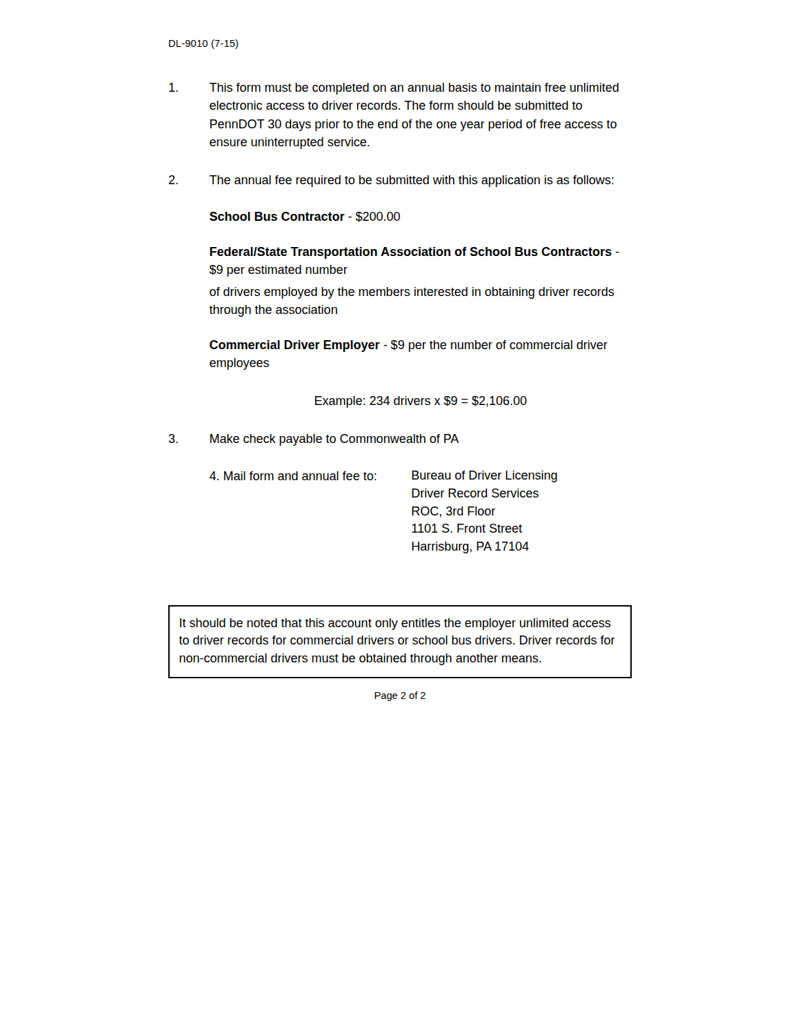DL-9010 (7-15)
1. This form must be completed on an annual basis to maintain free unlimited electronic access to driver records. The form should be submitted to PennDOT 30 days prior to the end of the one year period of free access to ensure uninterrupted service.
2. The annual fee required to be submitted with this application is as follows:
School Bus Contractor - $200.00
Federal/State Transportation Association of School Bus Contractors - $9 per estimated number
of drivers employed by the members interested in obtaining driver records through the association
Commercial Driver Employer - $9 per the number of commercial driver employees
Example: 234 drivers x $9 = $2,106.00
3. Make check payable to Commonwealth of PA
4. Mail form and annual fee to:
Bureau of Driver Licensing
Driver Record Services
ROC, 3rd Floor
1101 S. Front Street
Harrisburg, PA 17104
It should be noted that this account only entitles the employer unlimited access to driver records for commercial drivers or school bus drivers. Driver records for non-commercial drivers must be obtained through another means.
Page 2 of 2